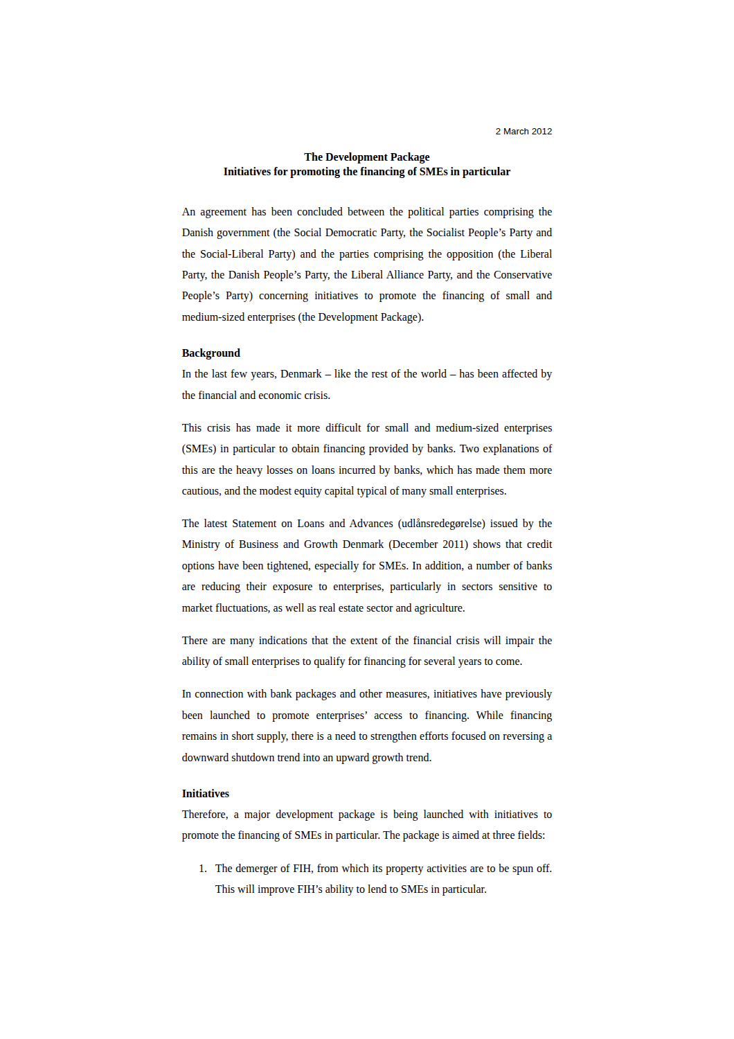2 March 2012
The Development Package Initiatives for promoting the financing of SMEs in particular
An agreement has been concluded between the political parties comprising the Danish government (the Social Democratic Party, the Socialist People’s Party and the Social-Liberal Party) and the parties comprising the opposition (the Liberal Party, the Danish People’s Party, the Liberal Alliance Party, and the Conservative People’s Party) concerning initiatives to promote the financing of small and medium-sized enterprises (the Development Package).
Background
In the last few years, Denmark – like the rest of the world – has been affected by the financial and economic crisis.
This crisis has made it more difficult for small and medium-sized enterprises (SMEs) in particular to obtain financing provided by banks. Two explanations of this are the heavy losses on loans incurred by banks, which has made them more cautious, and the modest equity capital typical of many small enterprises.
The latest Statement on Loans and Advances (udlånsredegørelse) issued by the Ministry of Business and Growth Denmark (December 2011) shows that credit options have been tightened, especially for SMEs. In addition, a number of banks are reducing their exposure to enterprises, particularly in sectors sensitive to market fluctuations, as well as real estate sector and agriculture.
There are many indications that the extent of the financial crisis will impair the ability of small enterprises to qualify for financing for several years to come.
In connection with bank packages and other measures, initiatives have previously been launched to promote enterprises’ access to financing. While financing remains in short supply, there is a need to strengthen efforts focused on reversing a downward shutdown trend into an upward growth trend.
Initiatives
Therefore, a major development package is being launched with initiatives to promote the financing of SMEs in particular. The package is aimed at three fields:
The demerger of FIH, from which its property activities are to be spun off. This will improve FIH’s ability to lend to SMEs in particular.